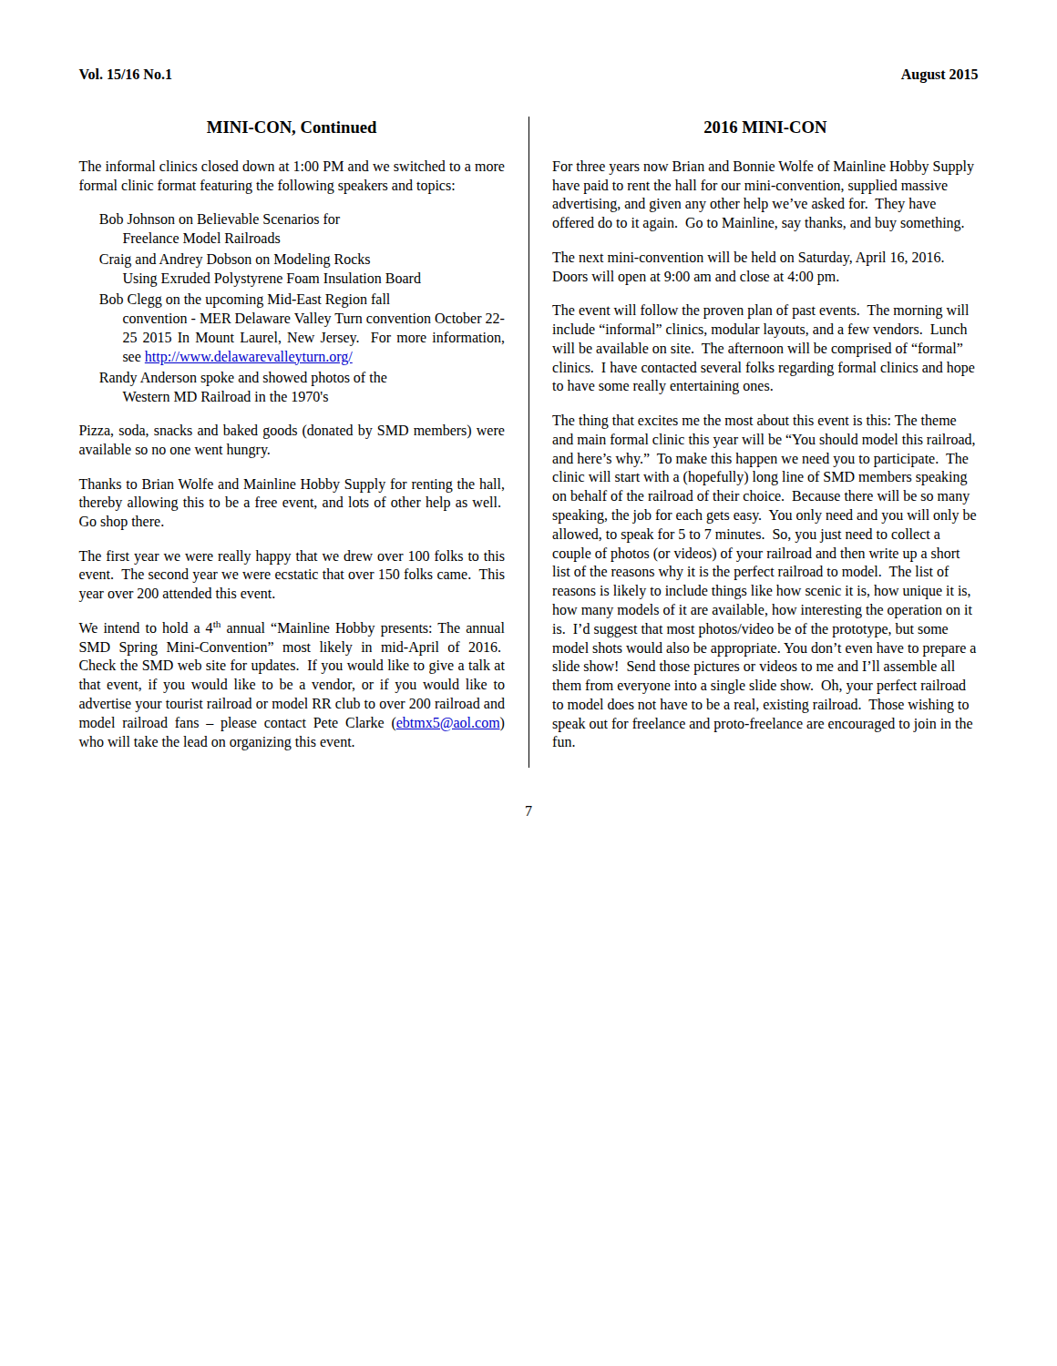Vol. 15/16 No.1 August 2015
MINI-CON, Continued
The informal clinics closed down at 1:00 PM and we switched to a more formal clinic format featuring the following speakers and topics:
Bob Johnson on Believable Scenarios forFreelance Model Railroads
Craig and Andrey Dobson on Modeling RocksUsing Exruded Polystyrene Foam Insulation Board
Bob Clegg on the upcoming Mid-East Region fallconvention - MER Delaware Valley Turn convention October 22-25 2015 In Mount Laurel, New Jersey. For more information, see http://www.delawarevalleyturn.org/
Randy Anderson spoke and showed photos of theWestern MD Railroad in the 1970's
Pizza, soda, snacks and baked goods (donated by SMD members) were available so no one went hungry.
Thanks to Brian Wolfe and Mainline Hobby Supply for renting the hall, thereby allowing this to be a free event, and lots of other help as well. Go shop there.
The first year we were really happy that we drew over 100 folks to this event. The second year we were ecstatic that over 150 folks came. This year over 200 attended this event.
We intend to hold a 4th annual “Mainline Hobby presents: The annual SMD Spring Mini-Convention” most likely in mid-April of 2016. Check the SMD web site for updates. If you would like to give a talk at that event, if you would like to be a vendor, or if you would like to advertise your tourist railroad or model RR club to over 200 railroad and model railroad fans – please contact Pete Clarke (ebtmx5@aol.com) who will take the lead on organizing this event.
2016 MINI-CON
For three years now Brian and Bonnie Wolfe of Mainline Hobby Supply have paid to rent the hall for our mini-convention, supplied massive advertising, and given any other help we’ve asked for. They have offered do to it again. Go to Mainline, say thanks, and buy something.
The next mini-convention will be held on Saturday, April 16, 2016. Doors will open at 9:00 am and close at 4:00 pm.
The event will follow the proven plan of past events. The morning will include “informal” clinics, modular layouts, and a few vendors. Lunch will be available on site. The afternoon will be comprised of “formal” clinics. I have contacted several folks regarding formal clinics and hope to have some really entertaining ones.
The thing that excites me the most about this event is this: The theme and main formal clinic this year will be “You should model this railroad, and here’s why.” To make this happen we need you to participate. The clinic will start with a (hopefully) long line of SMD members speaking on behalf of the railroad of their choice. Because there will be so many speaking, the job for each gets easy. You only need and you will only be allowed, to speak for 5 to 7 minutes. So, you just need to collect a couple of photos (or videos) of your railroad and then write up a short list of the reasons why it is the perfect railroad to model. The list of reasons is likely to include things like how scenic it is, how unique it is, how many models of it are available, how interesting the operation on it is. I’d suggest that most photos/video be of the prototype, but some model shots would also be appropriate. You don’t even have to prepare a slide show! Send those pictures or videos to me and I’ll assemble all them from everyone into a single slide show. Oh, your perfect railroad to model does not have to be a real, existing railroad. Those wishing to speak out for freelance and proto-freelance are encouraged to join in the fun.
7